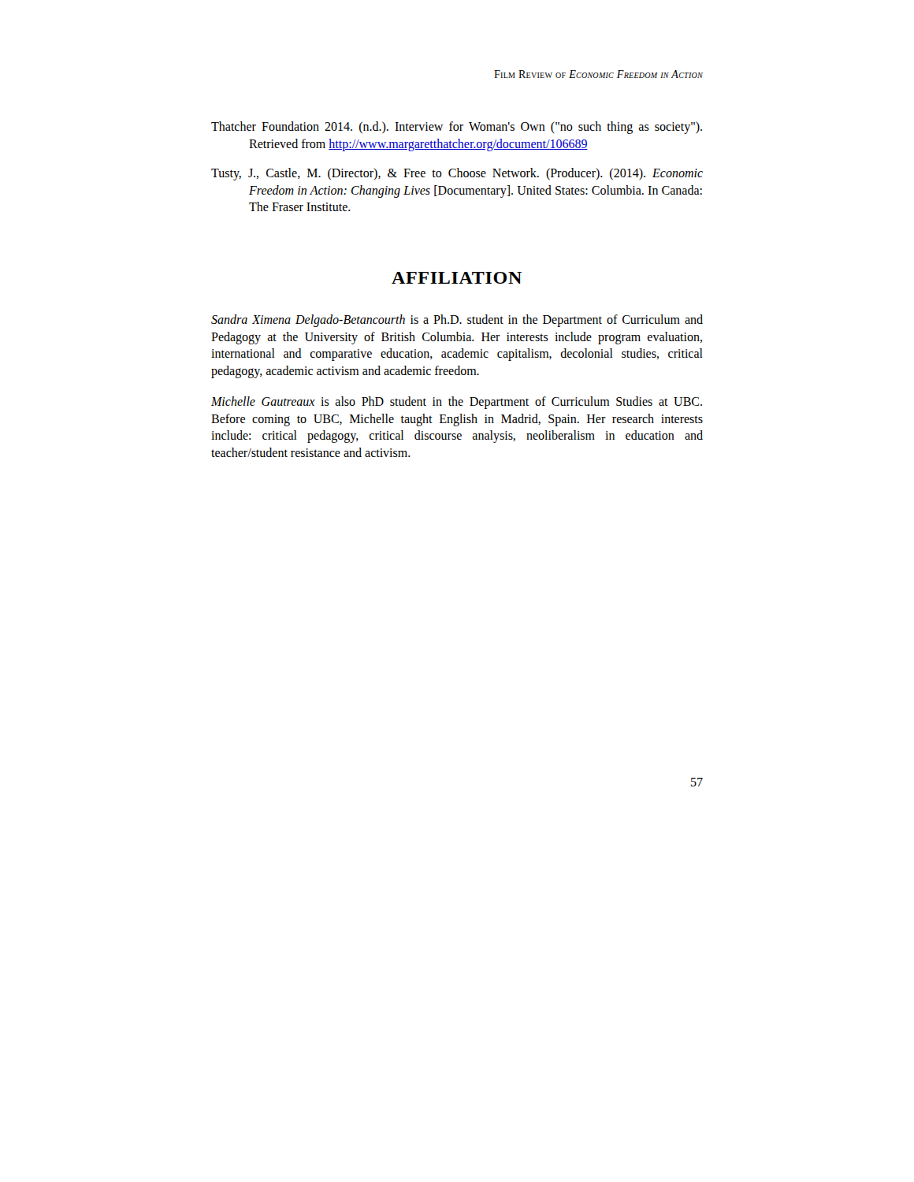Film Review of Economic Freedom in Action
Thatcher Foundation 2014. (n.d.). Interview for Woman's Own ("no such thing as society"). Retrieved from http://www.margaretthatcher.org/document/106689
Tusty, J., Castle, M. (Director), & Free to Choose Network. (Producer). (2014). Economic Freedom in Action: Changing Lives [Documentary]. United States: Columbia. In Canada: The Fraser Institute.
AFFILIATION
Sandra Ximena Delgado-Betancourth is a Ph.D. student in the Department of Curriculum and Pedagogy at the University of British Columbia. Her interests include program evaluation, international and comparative education, academic capitalism, decolonial studies, critical pedagogy, academic activism and academic freedom.
Michelle Gautreaux is also PhD student in the Department of Curriculum Studies at UBC. Before coming to UBC, Michelle taught English in Madrid, Spain. Her research interests include: critical pedagogy, critical discourse analysis, neoliberalism in education and teacher/student resistance and activism.
57